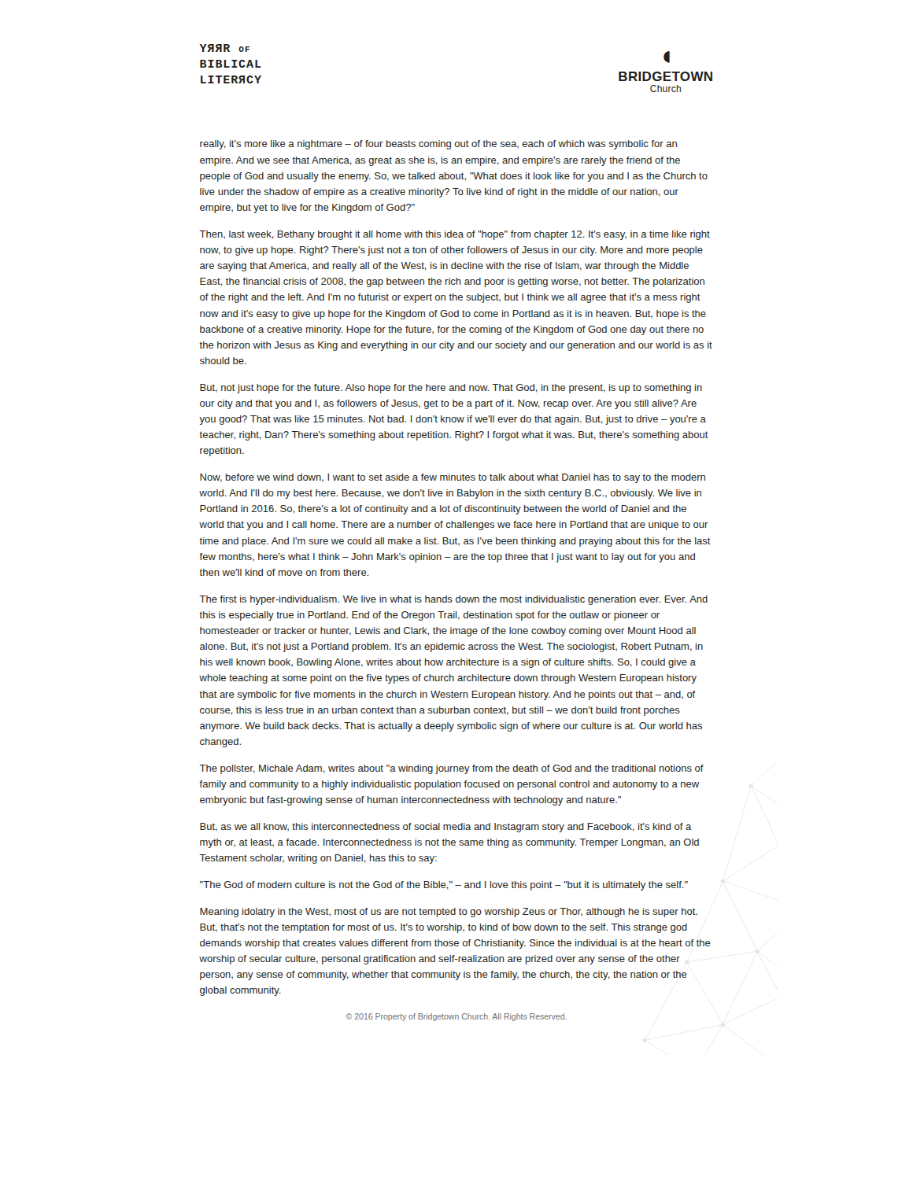YЯЯR OF
BIBLICAL
LITERЯCY
◖ BRIDGETOWN Church
really, it's more like a nightmare – of four beasts coming out of the sea, each of which was symbolic for an empire. And we see that America, as great as she is, is an empire, and empire's are rarely the friend of the people of God and usually the enemy. So, we talked about, "What does it look like for you and I as the Church to live under the shadow of empire as a creative minority? To live kind of right in the middle of our nation, our empire, but yet to live for the Kingdom of God?"
Then, last week, Bethany brought it all home with this idea of "hope" from chapter 12. It's easy, in a time like right now, to give up hope. Right? There's just not a ton of other followers of Jesus in our city. More and more people are saying that America, and really all of the West, is in decline with the rise of Islam, war through the Middle East, the financial crisis of 2008, the gap between the rich and poor is getting worse, not better. The polarization of the right and the left. And I'm no futurist or expert on the subject, but I think we all agree that it's a mess right now and it's easy to give up hope for the Kingdom of God to come in Portland as it is in heaven. But, hope is the backbone of a creative minority. Hope for the future, for the coming of the Kingdom of God one day out there no the horizon with Jesus as King and everything in our city and our society and our generation and our world is as it should be.
But, not just hope for the future. Also hope for the here and now. That God, in the present, is up to something in our city and that you and I, as followers of Jesus, get to be a part of it. Now, recap over. Are you still alive? Are you good? That was like 15 minutes. Not bad. I don't know if we'll ever do that again. But, just to drive – you're a teacher, right, Dan? There's something about repetition. Right? I forgot what it was. But, there's something about repetition.
Now, before we wind down, I want to set aside a few minutes to talk about what Daniel has to say to the modern world. And I'll do my best here. Because, we don't live in Babylon in the sixth century B.C., obviously. We live in Portland in 2016. So, there's a lot of continuity and a lot of discontinuity between the world of Daniel and the world that you and I call home. There are a number of challenges we face here in Portland that are unique to our time and place. And I'm sure we could all make a list. But, as I've been thinking and praying about this for the last few months, here's what I think – John Mark's opinion – are the top three that I just want to lay out for you and then we'll kind of move on from there.
The first is hyper-individualism. We live in what is hands down the most individualistic generation ever. Ever. And this is especially true in Portland. End of the Oregon Trail, destination spot for the outlaw or pioneer or homesteader or tracker or hunter, Lewis and Clark, the image of the lone cowboy coming over Mount Hood all alone. But, it's not just a Portland problem. It's an epidemic across the West. The sociologist, Robert Putnam, in his well known book, Bowling Alone, writes about how architecture is a sign of culture shifts. So, I could give a whole teaching at some point on the five types of church architecture down through Western European history that are symbolic for five moments in the church in Western European history. And he points out that – and, of course, this is less true in an urban context than a suburban context, but still – we don't build front porches anymore. We build back decks. That is actually a deeply symbolic sign of where our culture is at. Our world has changed.
The pollster, Michale Adam, writes about "a winding journey from the death of God and the traditional notions of family and community to a highly individualistic population focused on personal control and autonomy to a new embryonic but fast-growing sense of human interconnectedness with technology and nature."
But, as we all know, this interconnectedness of social media and Instagram story and Facebook, it's kind of a myth or, at least, a facade. Interconnectedness is not the same thing as community. Tremper Longman, an Old Testament scholar, writing on Daniel, has this to say:
"The God of modern culture is not the God of the Bible," – and I love this point – "but it is ultimately the self."
Meaning idolatry in the West, most of us are not tempted to go worship Zeus or Thor, although he is super hot. But, that's not the temptation for most of us. It's to worship, to kind of bow down to the self. This strange god demands worship that creates values different from those of Christianity. Since the individual is at the heart of the worship of secular culture, personal gratification and self-realization are prized over any sense of the other person, any sense of community, whether that community is the family, the church, the city, the nation or the global community.
© 2016 Property of Bridgetown Church. All Rights Reserved.